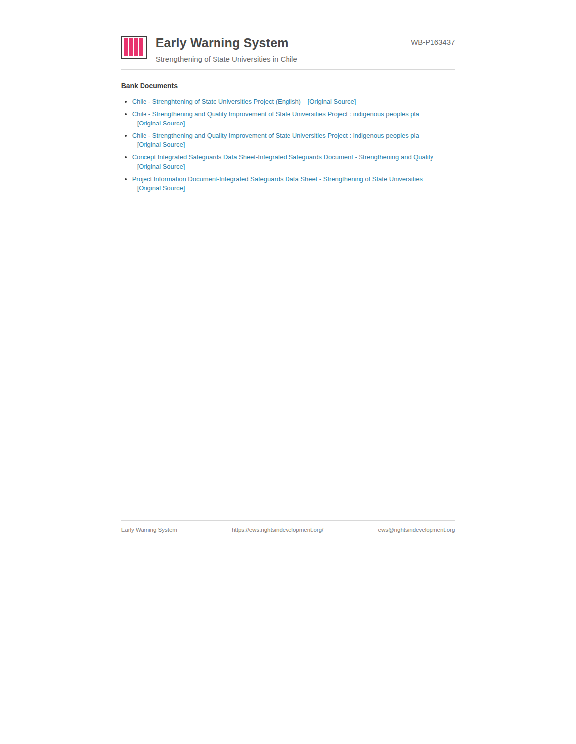Early Warning System
Strengthening of State Universities in Chile
WB-P163437
Bank Documents
Chile - Strenghtening of State Universities Project (English) [Original Source]
Chile - Strengthening and Quality Improvement of State Universities Project : indigenous peoples pla [Original Source]
Chile - Strengthening and Quality Improvement of State Universities Project : indigenous peoples pla [Original Source]
Concept Integrated Safeguards Data Sheet-Integrated Safeguards Document - Strengthening and Quality [Original Source]
Project Information Document-Integrated Safeguards Data Sheet - Strengthening of State Universities [Original Source]
Early Warning System
https://ews.rightsindevelopment.org/
ews@rightsindevelopment.org